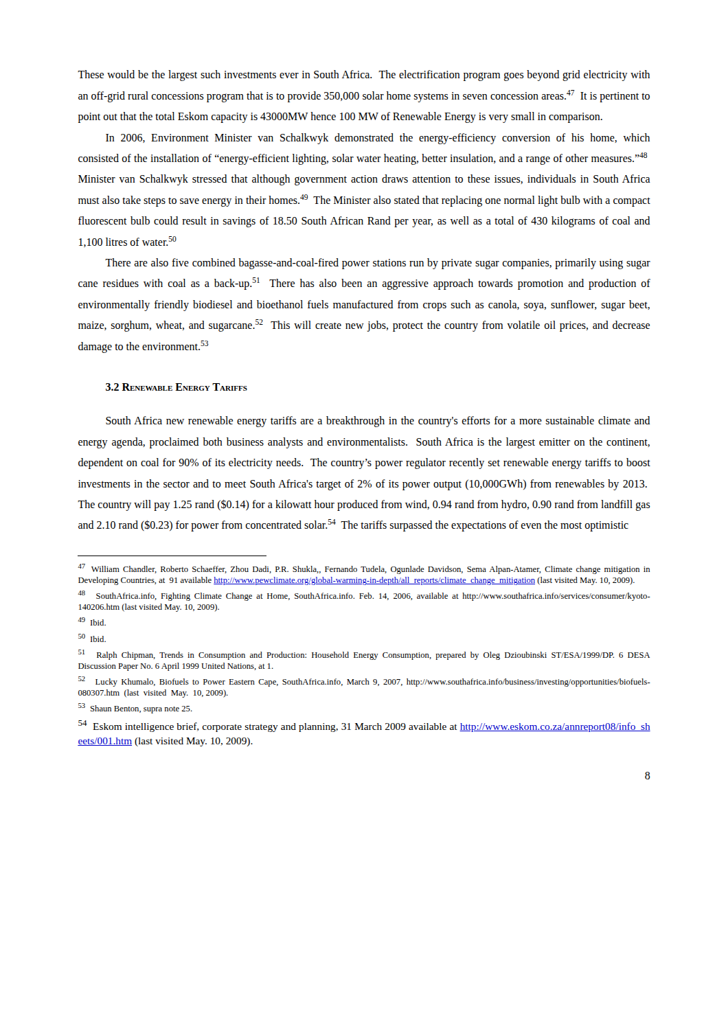These would be the largest such investments ever in South Africa. The electrification program goes beyond grid electricity with an off-grid rural concessions program that is to provide 350,000 solar home systems in seven concession areas.47 It is pertinent to point out that the total Eskom capacity is 43000MW hence 100 MW of Renewable Energy is very small in comparison.
In 2006, Environment Minister van Schalkwyk demonstrated the energy-efficiency conversion of his home, which consisted of the installation of “energy-efficient lighting, solar water heating, better insulation, and a range of other measures.”48 Minister van Schalkwyk stressed that although government action draws attention to these issues, individuals in South Africa must also take steps to save energy in their homes.49 The Minister also stated that replacing one normal light bulb with a compact fluorescent bulb could result in savings of 18.50 South African Rand per year, as well as a total of 430 kilograms of coal and 1,100 litres of water.50
There are also five combined bagasse-and-coal-fired power stations run by private sugar companies, primarily using sugar cane residues with coal as a back-up.51 There has also been an aggressive approach towards promotion and production of environmentally friendly biodiesel and bioethanol fuels manufactured from crops such as canola, soya, sunflower, sugar beet, maize, sorghum, wheat, and sugarcane.52 This will create new jobs, protect the country from volatile oil prices, and decrease damage to the environment.53
3.2 Renewable Energy Tariffs
South Africa new renewable energy tariffs are a breakthrough in the country's efforts for a more sustainable climate and energy agenda, proclaimed both business analysts and environmentalists. South Africa is the largest emitter on the continent, dependent on coal for 90% of its electricity needs. The country’s power regulator recently set renewable energy tariffs to boost investments in the sector and to meet South Africa's target of 2% of its power output (10,000GWh) from renewables by 2013. The country will pay 1.25 rand ($0.14) for a kilowatt hour produced from wind, 0.94 rand from hydro, 0.90 rand from landfill gas and 2.10 rand ($0.23) for power from concentrated solar.54 The tariffs surpassed the expectations of even the most optimistic
47 William Chandler, Roberto Schaeffer, Zhou Dadi, P.R. Shukla,, Fernando Tudela, Ogunlade Davidson, Sema Alpan-Atamer, Climate change mitigation in Developing Countries, at 91 available http://www.pewclimate.org/global-warming-in-depth/all_reports/climate_change_mitigation (last visited May. 10, 2009).
48 SouthAfrica.info, Fighting Climate Change at Home, SouthAfrica.info. Feb. 14, 2006, available at http://www.southafrica.info/services/consumer/kyoto-140206.htm (last visited May. 10, 2009).
49 Ibid.
50 Ibid.
51 Ralph Chipman, Trends in Consumption and Production: Household Energy Consumption, prepared by Oleg Dzioubinski ST/ESA/1999/DP. 6 DESA Discussion Paper No. 6 April 1999 United Nations, at 1.
52 Lucky Khumalo, Biofuels to Power Eastern Cape, SouthAfrica.info, March 9, 2007, http://www.southafrica.info/business/investing/opportunities/biofuels-080307.htm (last visited May. 10, 2009).
53 Shaun Benton, supra note 25.
54 Eskom intelligence brief, corporate strategy and planning, 31 March 2009 available at http://www.eskom.co.za/annreport08/info_sheets/001.htm (last visited May. 10, 2009).
8